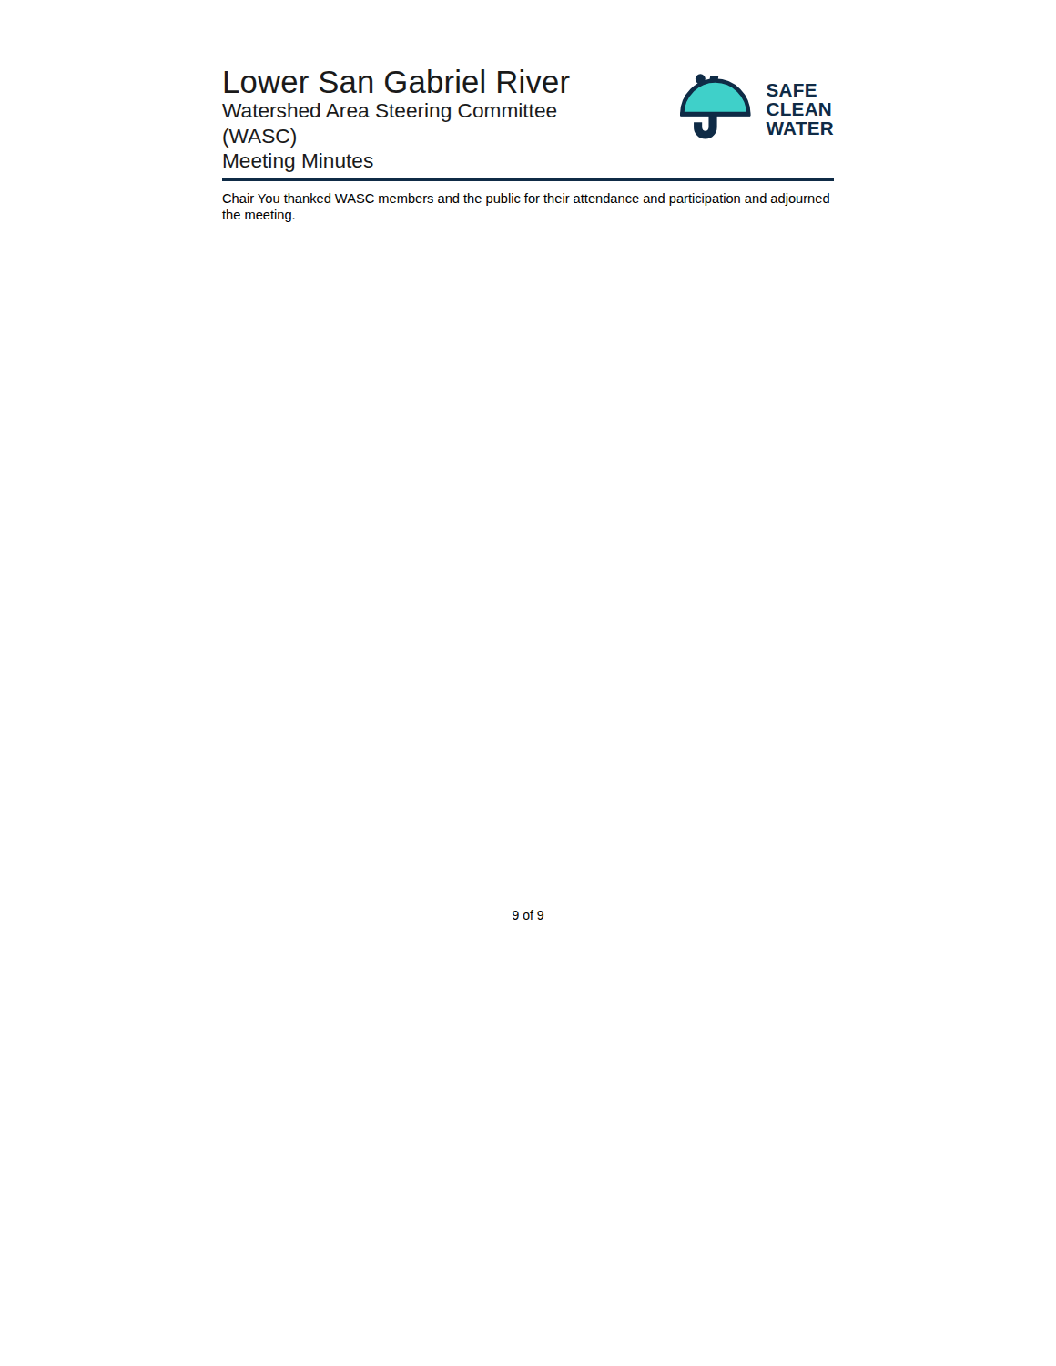Lower San Gabriel River
Watershed Area Steering Committee (WASC)
Meeting Minutes
SAFE
CLEAN
WATER
Chair You thanked WASC members and the public for their attendance and participation and adjourned the meeting.
9 of 9